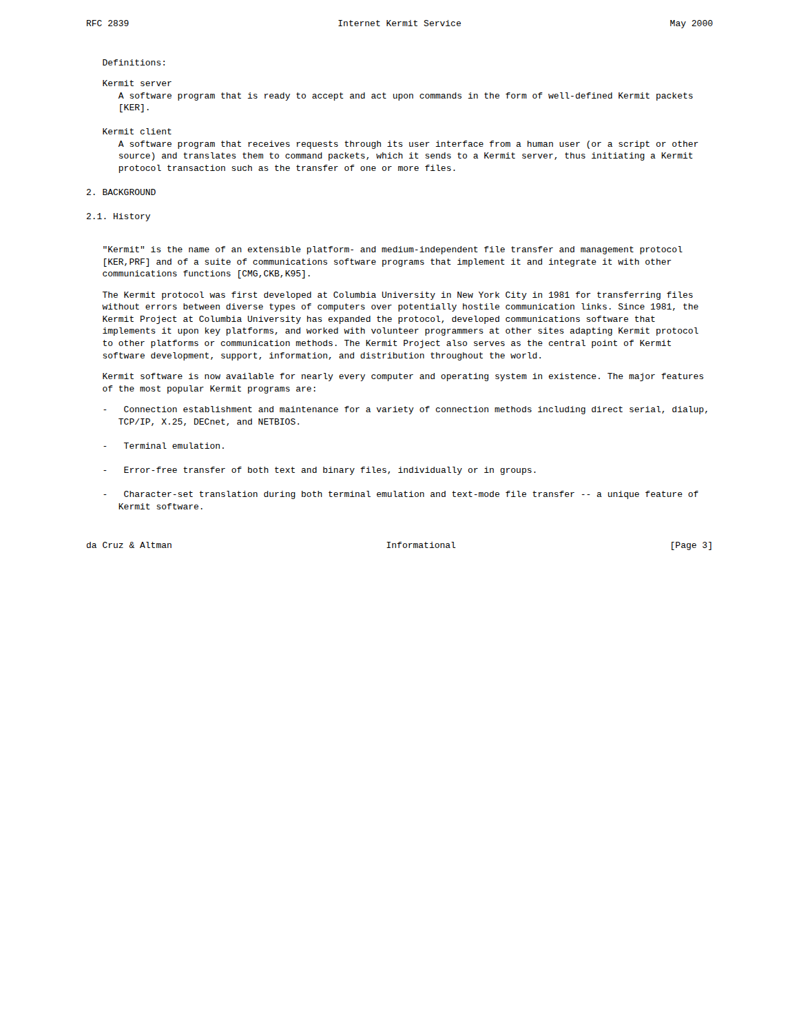RFC 2839 Internet Kermit Service May 2000
Definitions:
Kermit server
A software program that is ready to accept and act upon commands in the form of well-defined Kermit packets [KER].
Kermit client
A software program that receives requests through its user interface from a human user (or a script or other source) and translates them to command packets, which it sends to a Kermit server, thus initiating a Kermit protocol transaction such as the transfer of one or more files.
2. BACKGROUND
2.1. History
"Kermit" is the name of an extensible platform- and medium-independent file transfer and management protocol [KER,PRF] and of a suite of communications software programs that implement it and integrate it with other communications functions [CMG,CKB,K95].
The Kermit protocol was first developed at Columbia University in New York City in 1981 for transferring files without errors between diverse types of computers over potentially hostile communication links. Since 1981, the Kermit Project at Columbia University has expanded the protocol, developed communications software that implements it upon key platforms, and worked with volunteer programmers at other sites adapting Kermit protocol to other platforms or communication methods. The Kermit Project also serves as the central point of Kermit software development, support, information, and distribution throughout the world.
Kermit software is now available for nearly every computer and operating system in existence. The major features of the most popular Kermit programs are:
Connection establishment and maintenance for a variety of connection methods including direct serial, dialup, TCP/IP, X.25, DECnet, and NETBIOS.
Terminal emulation.
Error-free transfer of both text and binary files, individually or in groups.
Character-set translation during both terminal emulation and text-mode file transfer -- a unique feature of Kermit software.
da Cruz & Altman Informational [Page 3]